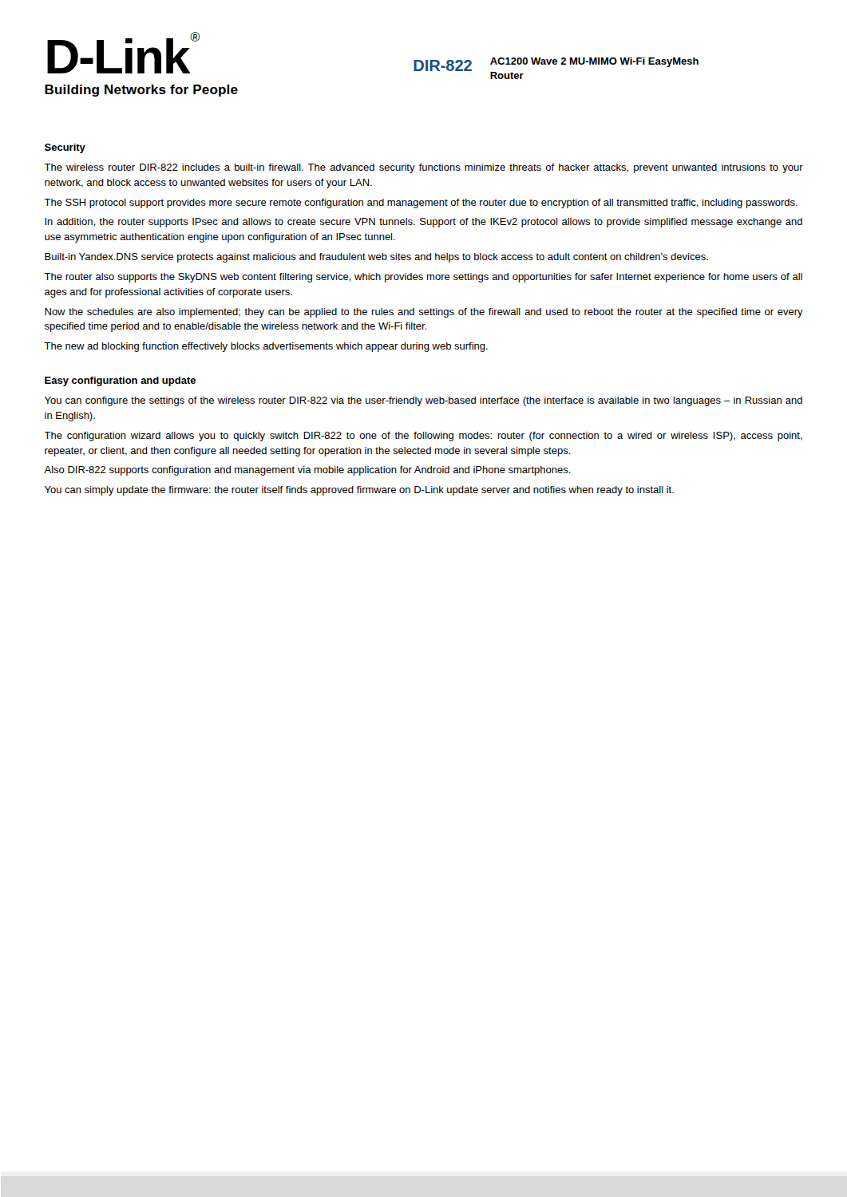D-Link®
Building Networks for People
DIR-822
AC1200 Wave 2 MU-MIMO Wi-Fi EasyMesh Router
Security
The wireless router DIR-822 includes a built-in firewall. The advanced security functions minimize threats of hacker attacks, prevent unwanted intrusions to your network, and block access to unwanted websites for users of your LAN.
The SSH protocol support provides more secure remote configuration and management of the router due to encryption of all transmitted traffic, including passwords.
In addition, the router supports IPsec and allows to create secure VPN tunnels. Support of the IKEv2 protocol allows to provide simplified message exchange and use asymmetric authentication engine upon configuration of an IPsec tunnel.
Built-in Yandex.DNS service protects against malicious and fraudulent web sites and helps to block access to adult content on children's devices.
The router also supports the SkyDNS web content filtering service, which provides more settings and opportunities for safer Internet experience for home users of all ages and for professional activities of corporate users.
Now the schedules are also implemented; they can be applied to the rules and settings of the firewall and used to reboot the router at the specified time or every specified time period and to enable/disable the wireless network and the Wi-Fi filter.
The new ad blocking function effectively blocks advertisements which appear during web surfing.
Easy configuration and update
You can configure the settings of the wireless router DIR-822 via the user-friendly web-based interface (the interface is available in two languages – in Russian and in English).
The configuration wizard allows you to quickly switch DIR-822 to one of the following modes: router (for connection to a wired or wireless ISP), access point, repeater, or client, and then configure all needed setting for operation in the selected mode in several simple steps.
Also DIR-822 supports configuration and management via mobile application for Android and iPhone smartphones.
You can simply update the firmware: the router itself finds approved firmware on D-Link update server and notifies when ready to install it.